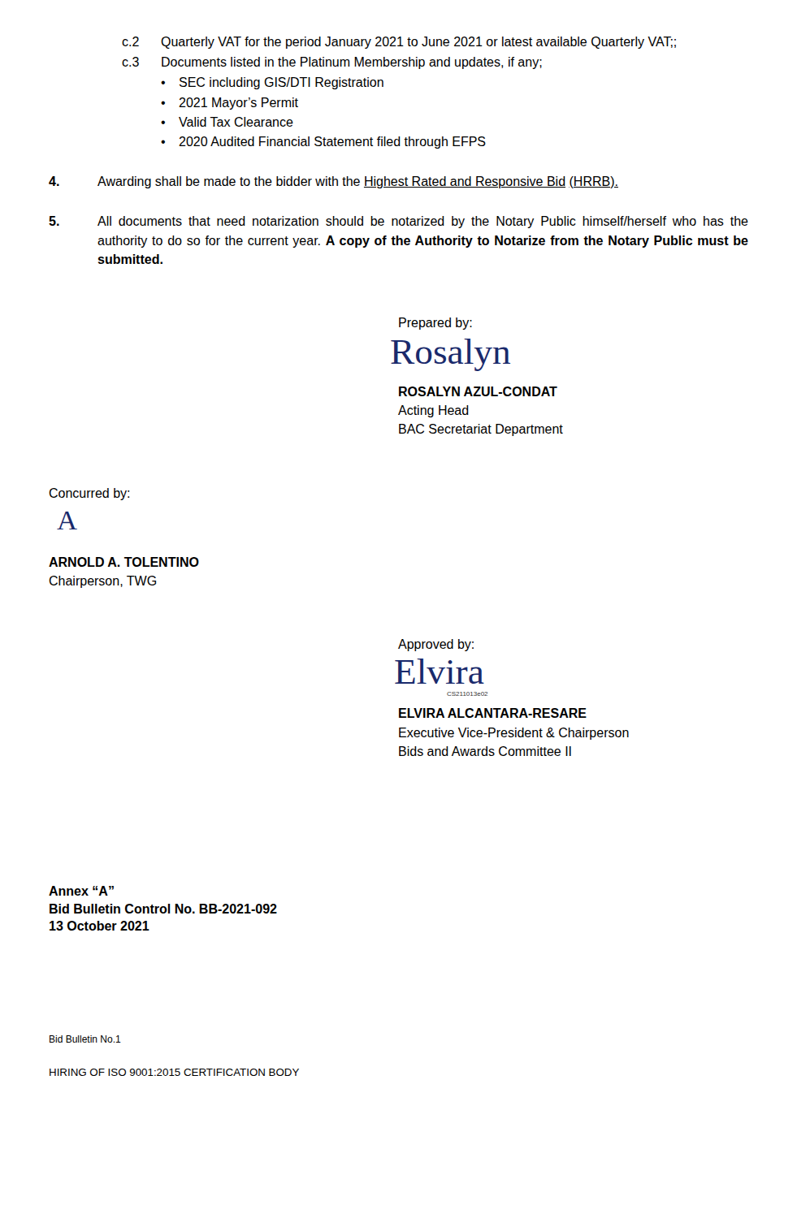c.2
Quarterly VAT for the period January 2021 to June 2021 or latest available Quarterly VAT;;
c.3
Documents listed in the Platinum Membership and updates, if any;
SEC including GIS/DTI Registration
2021 Mayor’s Permit
Valid Tax Clearance
2020 Audited Financial Statement filed through EFPS
4.
Awarding shall be made to the bidder with the Highest Rated and Responsive Bid (HRRB).
5.
All documents that need notarization should be notarized by the Notary Public himself/herself who has the authority to do so for the current year. A copy of the Authority to Notarize from the Notary Public must be submitted.
Prepared by:
Rosalyn
ROSALYN AZUL-CONDAT
Acting Head
BAC Secretariat Department
Concurred by:
A
ARNOLD A. TOLENTINO
Chairperson, TWG
Approved by:
Elvira CS211013e02
ELVIRA ALCANTARA-RESARE
Executive Vice-President & Chairperson
Bids and Awards Committee II
Annex “A”
Bid Bulletin Control No. BB-2021-092
13 October 2021
Bid Bulletin No.1
HIRING OF ISO 9001:2015 CERTIFICATION BODY